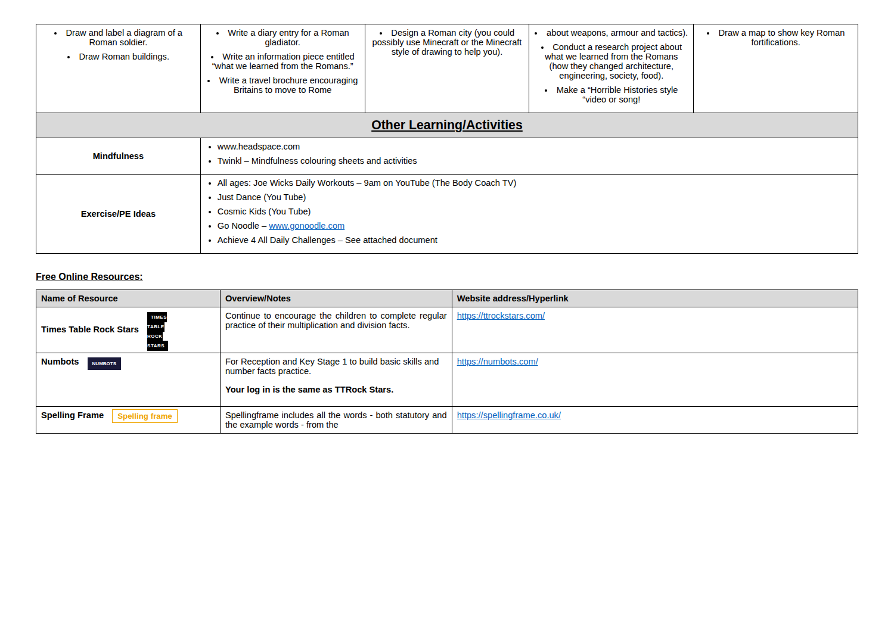| Draw and label a diagram of a Roman soldier. Draw Roman buildings. | Write a diary entry for a Roman gladiator. Write an information piece entitled “what we learned from the Romans.” Write a travel brochure encouraging Britains to move to Rome | Design a Roman city (you could possibly use Minecraft or the Minecraft style of drawing to help you). | about weapons, armour and tactics). Conduct a research project about what we learned from the Romans (how they changed architecture, engineering, society, food). Make a “Horrible Histories style “video or song! | Draw a map to show key Roman fortifications. |
| Other Learning/Activities |
| Mindfulness | www.headspace.com Twinkl – Mindfulness colouring sheets and activities |
| Exercise/PE Ideas | All ages: Joe Wicks Daily Workouts – 9am on YouTube (The Body Coach TV) Just Dance (You Tube) Cosmic Kids (You Tube) Go Noodle – www.gonoodle.com Achieve 4 All Daily Challenges – See attached document |
Free Online Resources:
| Name of Resource | Overview/Notes | Website address/Hyperlink |
| --- | --- | --- |
| Times Table Rock Stars TIMES TABLE ROCK STARS | Continue to encourage the children to complete regular practice of their multiplication and division facts. | https://ttrockstars.com/ |
| Numbots NUMBOTS | For Reception and Key Stage 1 to build basic skills and number facts practice. Your log in is the same as TTRock Stars. | https://numbots.com/ |
| Spelling Frame Spelling frame | Spellingframe includes all the words - both statutory and the example words - from the | https://spellingframe.co.uk/ |